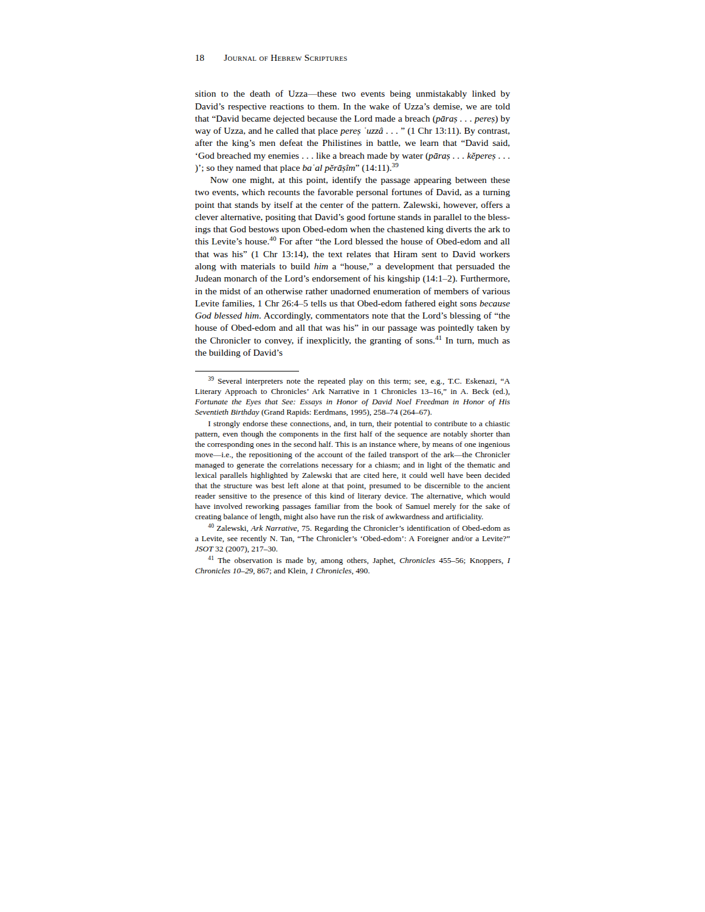18 Journal of Hebrew Scriptures
sition to the death of Uzza—these two events being unmistakably linked by David’s respective reactions to them. In the wake of Uzza’s demise, we are told that “David became dejected because the Lord made a breach (pāraṣ . . . pereṣ) by way of Uzza, and he called that place pereṣ ʿuzzâ . . . ” (1 Chr 13:11). By contrast, after the king’s men defeat the Philistines in battle, we learn that “David said, ‘God breached my enemies . . . like a breach made by water (pāraṣ . . . kĕpereṣ . . . )’; so they named that place baʿal pĕrāṣîm” (14:11).39
Now one might, at this point, identify the passage appearing between these two events, which recounts the favorable personal fortunes of David, as a turning point that stands by itself at the center of the pattern. Zalewski, however, offers a clever alternative, positing that David’s good fortune stands in parallel to the blessings that God bestows upon Obed-edom when the chastened king diverts the ark to this Levite’s house.40 For after “the Lord blessed the house of Obed-edom and all that was his” (1 Chr 13:14), the text relates that Hiram sent to David workers along with materials to build him a “house,” a development that persuaded the Judean monarch of the Lord’s endorsement of his kingship (14:1–2). Furthermore, in the midst of an otherwise rather unadorned enumeration of members of various Levite families, 1 Chr 26:4–5 tells us that Obed-edom fathered eight sons because God blessed him. Accordingly, commentators note that the Lord’s blessing of “the house of Obed-edom and all that was his” in our passage was pointedly taken by the Chronicler to convey, if inexplicitly, the granting of sons.41 In turn, much as the building of David’s
39 Several interpreters note the repeated play on this term; see, e.g., T.C. Eskenazi, “A Literary Approach to Chronicles’ Ark Narrative in 1 Chronicles 13–16,” in A. Beck (ed.), Fortunate the Eyes that See: Essays in Honor of David Noel Freedman in Honor of His Seventieth Birthday (Grand Rapids: Eerdmans, 1995), 258–74 (264–67).
I strongly endorse these connections, and, in turn, their potential to contribute to a chiastic pattern, even though the components in the first half of the sequence are notably shorter than the corresponding ones in the second half. This is an instance where, by means of one ingenious move—i.e., the repositioning of the account of the failed transport of the ark—the Chronicler managed to generate the correlations necessary for a chiasm; and in light of the thematic and lexical parallels highlighted by Zalewski that are cited here, it could well have been decided that the structure was best left alone at that point, presumed to be discernible to the ancient reader sensitive to the presence of this kind of literary device. The alternative, which would have involved reworking passages familiar from the book of Samuel merely for the sake of creating balance of length, might also have run the risk of awkwardness and artificiality.
40 Zalewski, Ark Narrative, 75. Regarding the Chronicler’s identification of Obed-edom as a Levite, see recently N. Tan, “The Chronicler’s ‘Obed-edom’: A Foreigner and/or a Levite?” JSOT 32 (2007), 217–30.
41 The observation is made by, among others, Japhet, Chronicles 455–56; Knoppers, I Chronicles 10–29, 867; and Klein, 1 Chronicles, 490.